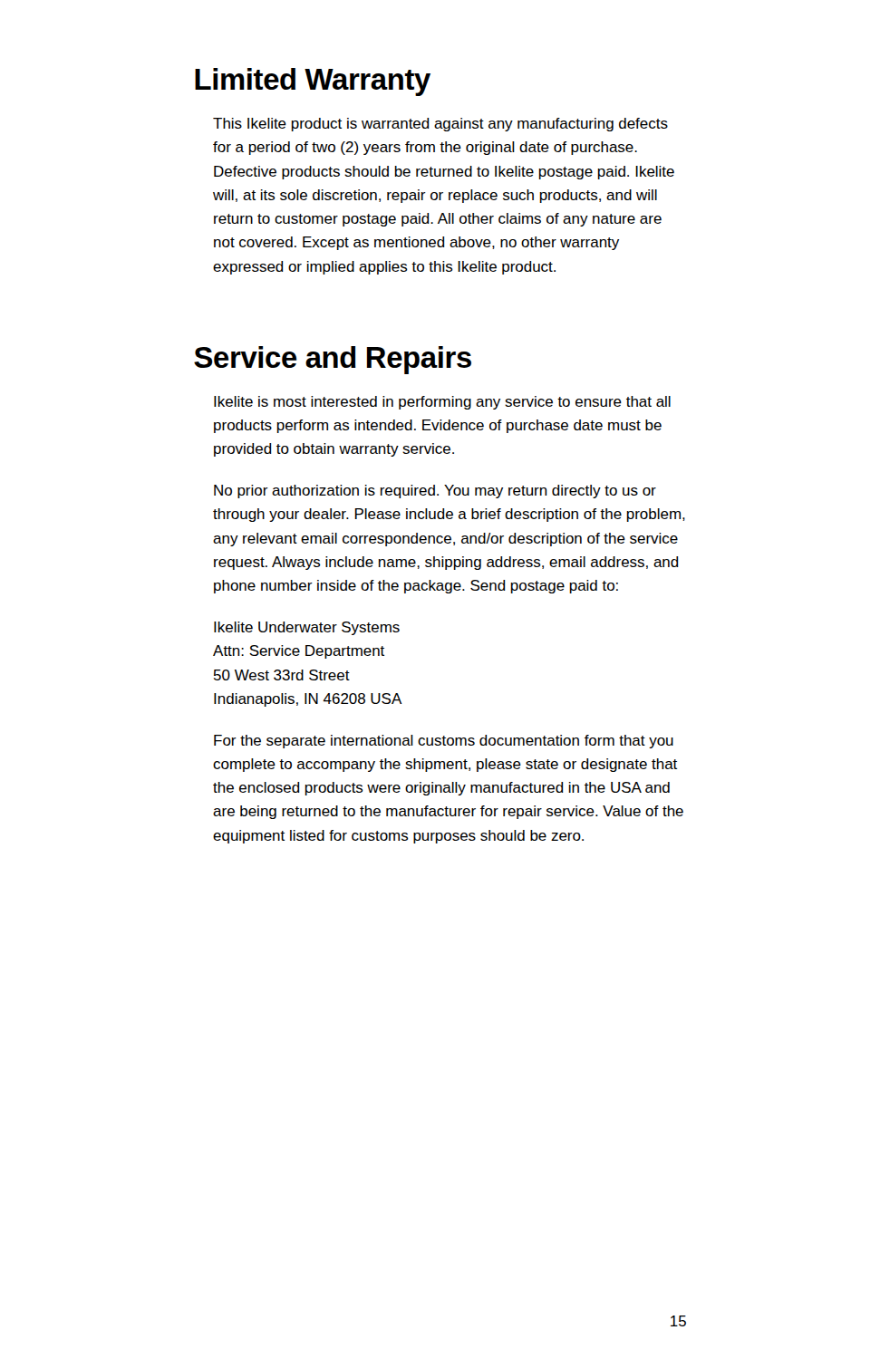Limited Warranty
This Ikelite product is warranted against any manufacturing defects for a period of two (2) years from the original date of purchase. Defective products should be returned to Ikelite postage paid. Ikelite will, at its sole discretion, repair or replace such products, and will return to customer postage paid. All other claims of any nature are not covered. Except as mentioned above, no other warranty expressed or implied applies to this Ikelite product.
Service and Repairs
Ikelite is most interested in performing any service to ensure that all products perform as intended. Evidence of purchase date must be provided to obtain warranty service.
No prior authorization is required. You may return directly to us or through your dealer. Please include a brief description of the problem, any relevant email correspondence, and/or description of the service request. Always include name, shipping address, email address, and phone number inside of the package. Send postage paid to:
Ikelite Underwater Systems
Attn: Service Department
50 West 33rd Street
Indianapolis, IN 46208 USA
For the separate international customs documentation form that you complete to accompany the shipment, please state or designate that the enclosed products were originally manufactured in the USA and are being returned to the manufacturer for repair service. Value of the equipment listed for customs purposes should be zero.
15